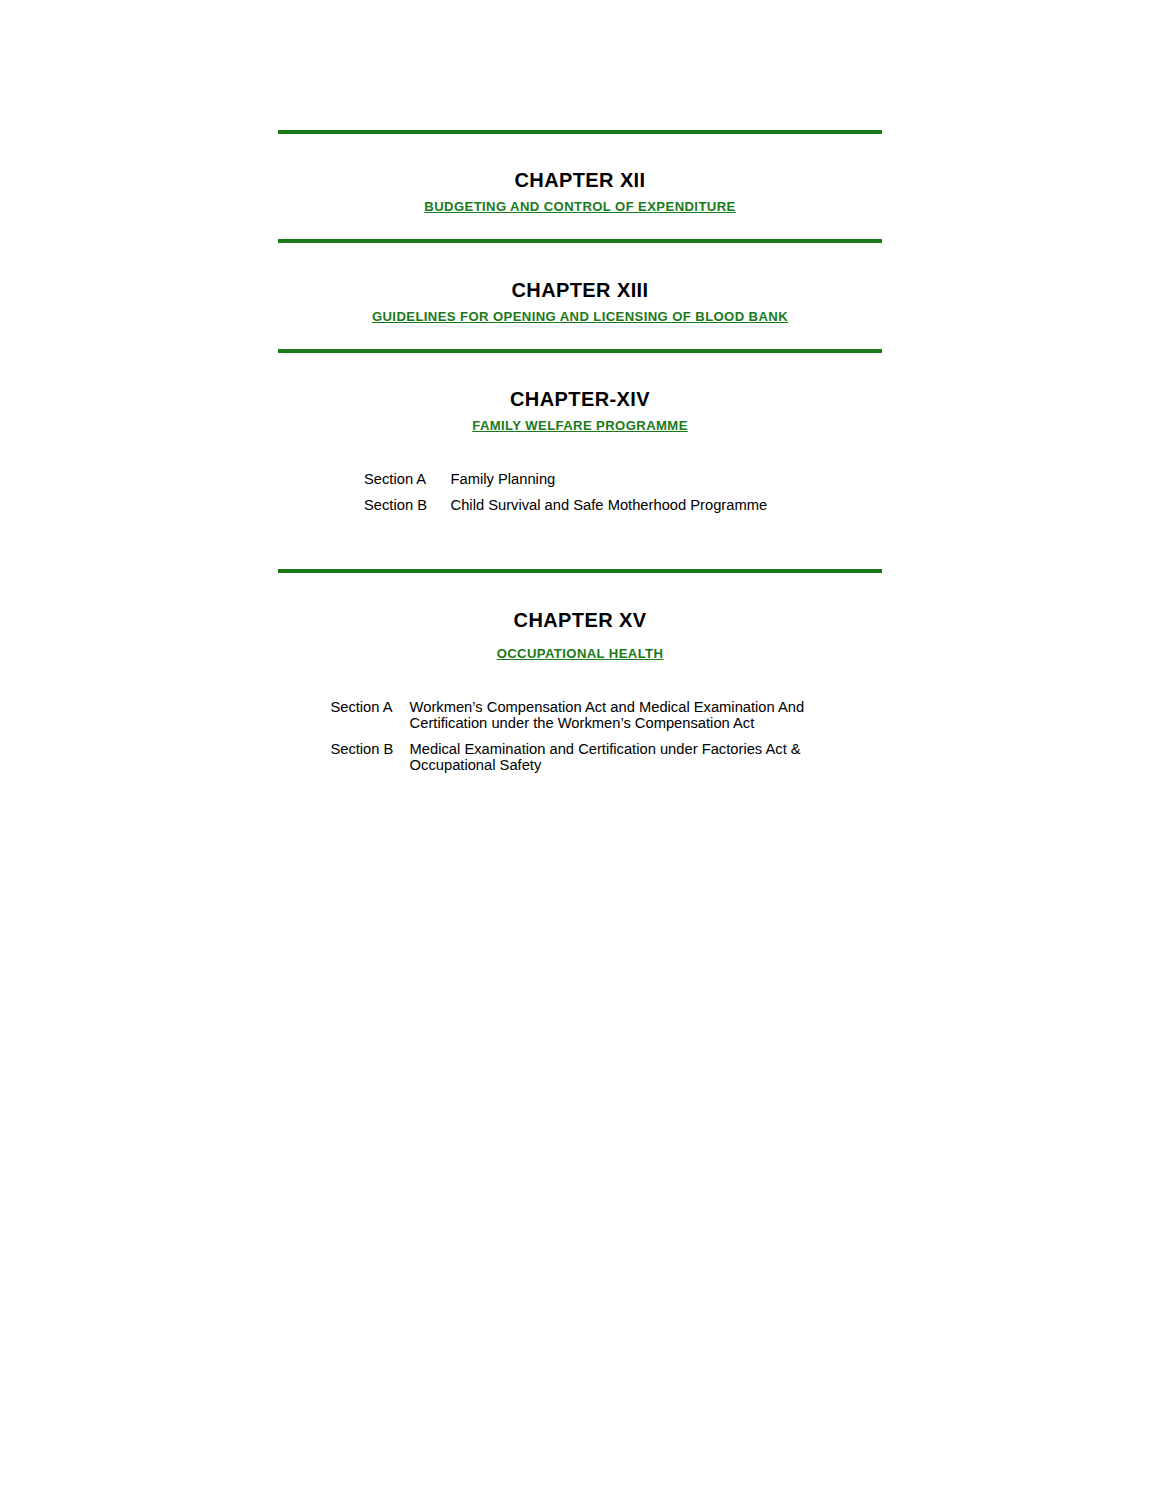CHAPTER XII
BUDGETING AND CONTROL OF EXPENDITURE
CHAPTER XIII
GUIDELINES FOR OPENING AND LICENSING OF BLOOD BANK
CHAPTER-XIV
FAMILY WELFARE PROGRAMME
| Section A | Family Planning |
| Section B | Child Survival and Safe Motherhood Programme |
CHAPTER XV
OCCUPATIONAL HEALTH
| Section A | Workmen’s Compensation Act and Medical Examination And Certification under the Workmen’s Compensation Act |
| Section B | Medical Examination and Certification under Factories Act & Occupational Safety |